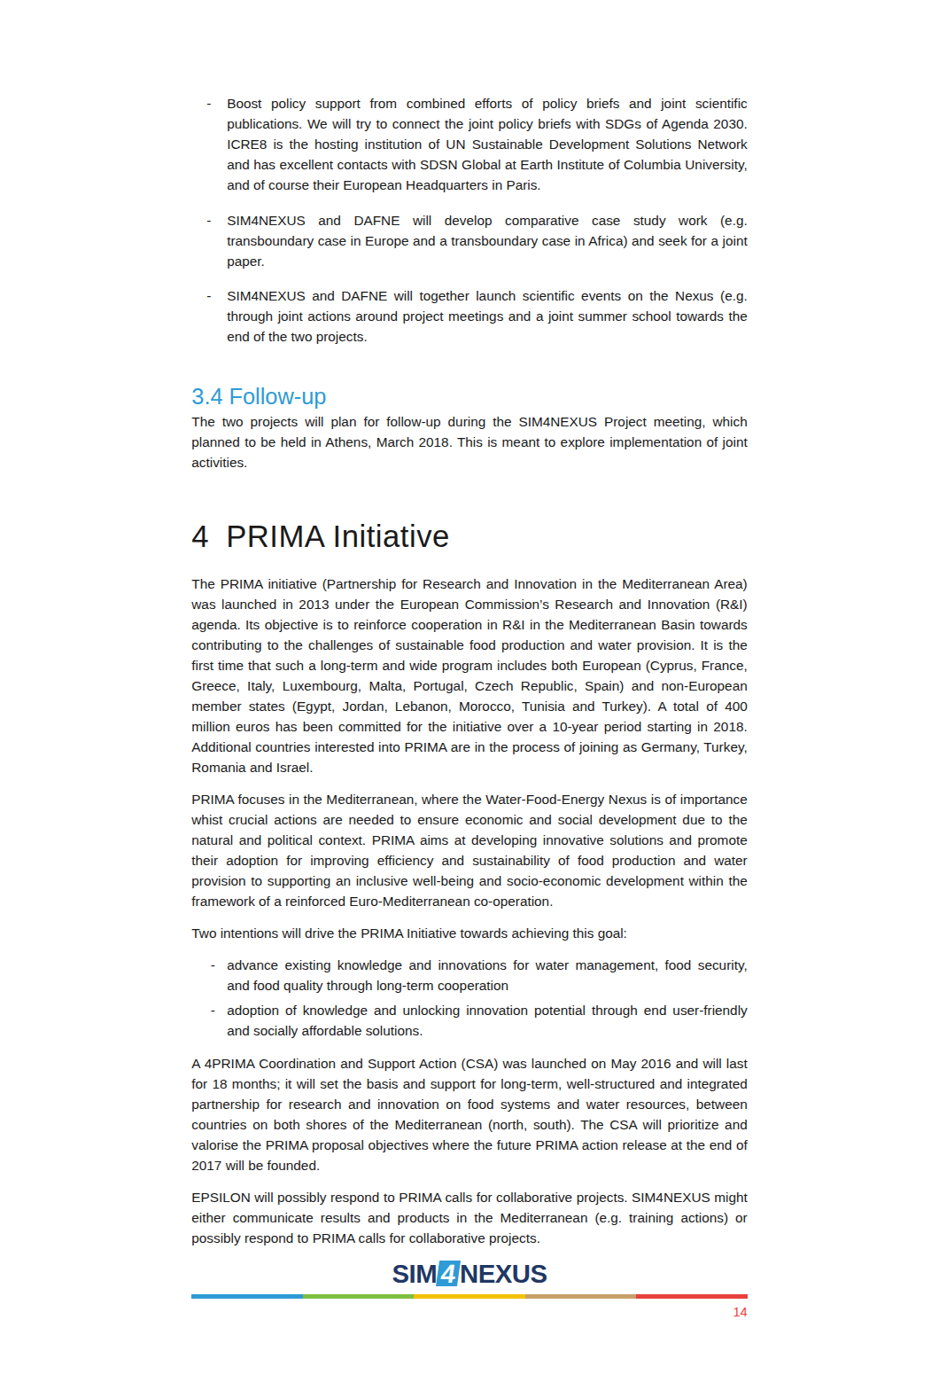Boost policy support from combined efforts of policy briefs and joint scientific publications. We will try to connect the joint policy briefs with SDGs of Agenda 2030. ICRE8 is the hosting institution of UN Sustainable Development Solutions Network and has excellent contacts with SDSN Global at Earth Institute of Columbia University, and of course their European Headquarters in Paris.
SIM4NEXUS and DAFNE will develop comparative case study work (e.g. transboundary case in Europe and a transboundary case in Africa) and seek for a joint paper.
SIM4NEXUS and DAFNE will together launch scientific events on the Nexus (e.g. through joint actions around project meetings and a joint summer school towards the end of the two projects.
3.4 Follow-up
The two projects will plan for follow-up during the SIM4NEXUS Project meeting, which planned to be held in Athens, March 2018. This is meant to explore implementation of joint activities.
4 PRIMA Initiative
The PRIMA initiative (Partnership for Research and Innovation in the Mediterranean Area) was launched in 2013 under the European Commission’s Research and Innovation (R&I) agenda. Its objective is to reinforce cooperation in R&I in the Mediterranean Basin towards contributing to the challenges of sustainable food production and water provision. It is the first time that such a long-term and wide program includes both European (Cyprus, France, Greece, Italy, Luxembourg, Malta, Portugal, Czech Republic, Spain) and non-European member states (Egypt, Jordan, Lebanon, Morocco, Tunisia and Turkey). A total of 400 million euros has been committed for the initiative over a 10-year period starting in 2018. Additional countries interested into PRIMA are in the process of joining as Germany, Turkey, Romania and Israel.
PRIMA focuses in the Mediterranean, where the Water-Food-Energy Nexus is of importance whist crucial actions are needed to ensure economic and social development due to the natural and political context. PRIMA aims at developing innovative solutions and promote their adoption for improving efficiency and sustainability of food production and water provision to supporting an inclusive well-being and socio-economic development within the framework of a reinforced Euro-Mediterranean co-operation.
Two intentions will drive the PRIMA Initiative towards achieving this goal:
advance existing knowledge and innovations for water management, food security, and food quality through long-term cooperation
adoption of knowledge and unlocking innovation potential through end user-friendly and socially affordable solutions.
A 4PRIMA Coordination and Support Action (CSA) was launched on May 2016 and will last for 18 months; it will set the basis and support for long-term, well-structured and integrated partnership for research and innovation on food systems and water resources, between countries on both shores of the Mediterranean (north, south). The CSA will prioritize and valorise the PRIMA proposal objectives where the future PRIMA action release at the end of 2017 will be founded.
EPSILON will possibly respond to PRIMA calls for collaborative projects. SIM4NEXUS might either communicate results and products in the Mediterranean (e.g. training actions) or possibly respond to PRIMA calls for collaborative projects.
SIM4 NEXUS
14